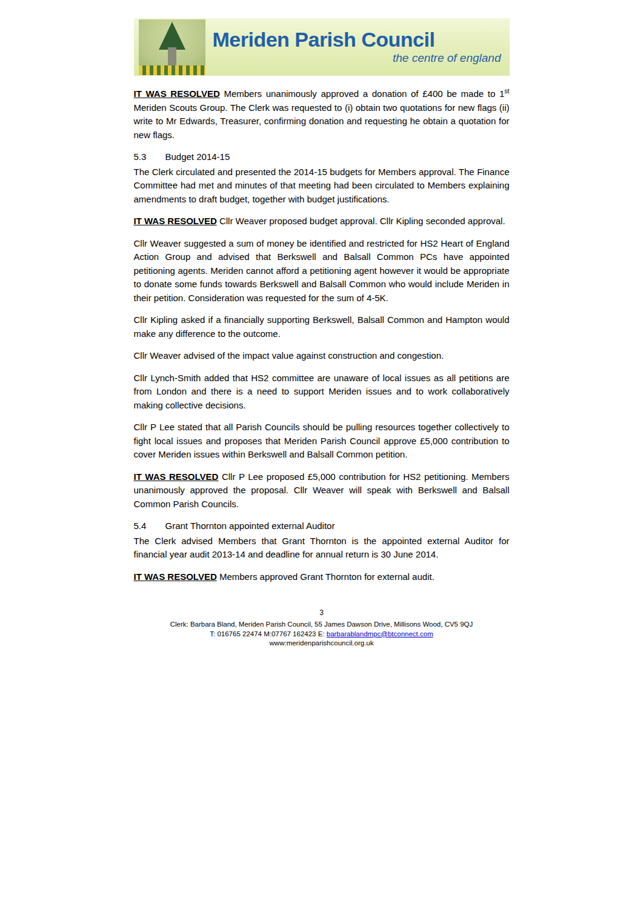Meriden Parish Council
the centre of england
IT WAS RESOLVED Members unanimously approved a donation of £400 be made to 1st Meriden Scouts Group. The Clerk was requested to (i) obtain two quotations for new flags (ii) write to Mr Edwards, Treasurer, confirming donation and requesting he obtain a quotation for new flags.
5.3 Budget 2014-15
The Clerk circulated and presented the 2014-15 budgets for Members approval. The Finance Committee had met and minutes of that meeting had been circulated to Members explaining amendments to draft budget, together with budget justifications.
IT WAS RESOLVED Cllr Weaver proposed budget approval. Cllr Kipling seconded approval.
Cllr Weaver suggested a sum of money be identified and restricted for HS2 Heart of England Action Group and advised that Berkswell and Balsall Common PCs have appointed petitioning agents. Meriden cannot afford a petitioning agent however it would be appropriate to donate some funds towards Berkswell and Balsall Common who would include Meriden in their petition. Consideration was requested for the sum of 4-5K.
Cllr Kipling asked if a financially supporting Berkswell, Balsall Common and Hampton would make any difference to the outcome.
Cllr Weaver advised of the impact value against construction and congestion.
Cllr Lynch-Smith added that HS2 committee are unaware of local issues as all petitions are from London and there is a need to support Meriden issues and to work collaboratively making collective decisions.
Cllr P Lee stated that all Parish Councils should be pulling resources together collectively to fight local issues and proposes that Meriden Parish Council approve £5,000 contribution to cover Meriden issues within Berkswell and Balsall Common petition.
IT WAS RESOLVED Cllr P Lee proposed £5,000 contribution for HS2 petitioning. Members unanimously approved the proposal. Cllr Weaver will speak with Berkswell and Balsall Common Parish Councils.
5.4 Grant Thornton appointed external Auditor
The Clerk advised Members that Grant Thornton is the appointed external Auditor for financial year audit 2013-14 and deadline for annual return is 30 June 2014.
IT WAS RESOLVED Members approved Grant Thornton for external audit.
3
Clerk: Barbara Bland, Meriden Parish Council, 55 James Dawson Drive, Millisons Wood, CV5 9QJ
T: 016765 22474 M:07767 162423 E: barbarablandmpc@btconnect.com
www:meridenparishcouncil.org.uk